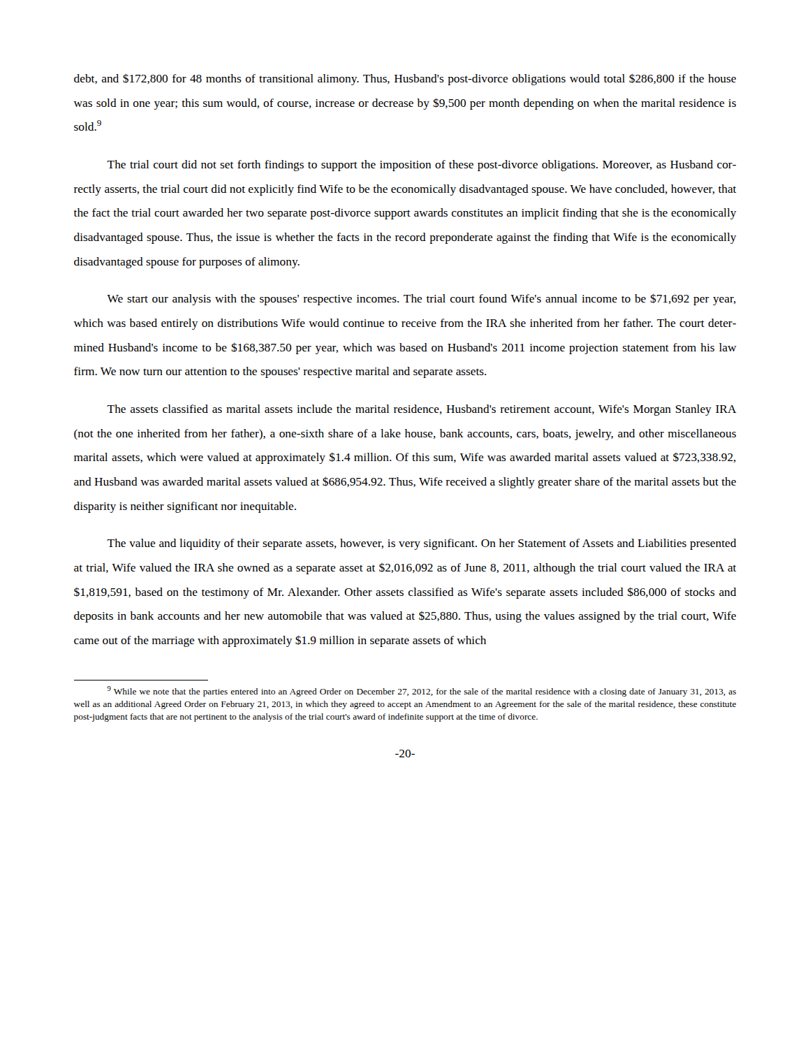debt, and $172,800 for 48 months of transitional alimony. Thus, Husband's post-divorce obligations would total $286,800 if the house was sold in one year; this sum would, of course, increase or decrease by $9,500 per month depending on when the marital residence is sold.9
The trial court did not set forth findings to support the imposition of these post-divorce obligations. Moreover, as Husband correctly asserts, the trial court did not explicitly find Wife to be the economically disadvantaged spouse. We have concluded, however, that the fact the trial court awarded her two separate post-divorce support awards constitutes an implicit finding that she is the economically disadvantaged spouse. Thus, the issue is whether the facts in the record preponderate against the finding that Wife is the economically disadvantaged spouse for purposes of alimony.
We start our analysis with the spouses' respective incomes. The trial court found Wife's annual income to be $71,692 per year, which was based entirely on distributions Wife would continue to receive from the IRA she inherited from her father. The court determined Husband's income to be $168,387.50 per year, which was based on Husband's 2011 income projection statement from his law firm. We now turn our attention to the spouses' respective marital and separate assets.
The assets classified as marital assets include the marital residence, Husband's retirement account, Wife's Morgan Stanley IRA (not the one inherited from her father), a one-sixth share of a lake house, bank accounts, cars, boats, jewelry, and other miscellaneous marital assets, which were valued at approximately $1.4 million. Of this sum, Wife was awarded marital assets valued at $723,338.92, and Husband was awarded marital assets valued at $686,954.92. Thus, Wife received a slightly greater share of the marital assets but the disparity is neither significant nor inequitable.
The value and liquidity of their separate assets, however, is very significant. On her Statement of Assets and Liabilities presented at trial, Wife valued the IRA she owned as a separate asset at $2,016,092 as of June 8, 2011, although the trial court valued the IRA at $1,819,591, based on the testimony of Mr. Alexander. Other assets classified as Wife's separate assets included $86,000 of stocks and deposits in bank accounts and her new automobile that was valued at $25,880. Thus, using the values assigned by the trial court, Wife came out of the marriage with approximately $1.9 million in separate assets of which
9 While we note that the parties entered into an Agreed Order on December 27, 2012, for the sale of the marital residence with a closing date of January 31, 2013, as well as an additional Agreed Order on February 21, 2013, in which they agreed to accept an Amendment to an Agreement for the sale of the marital residence, these constitute post-judgment facts that are not pertinent to the analysis of the trial court's award of indefinite support at the time of divorce.
-20-